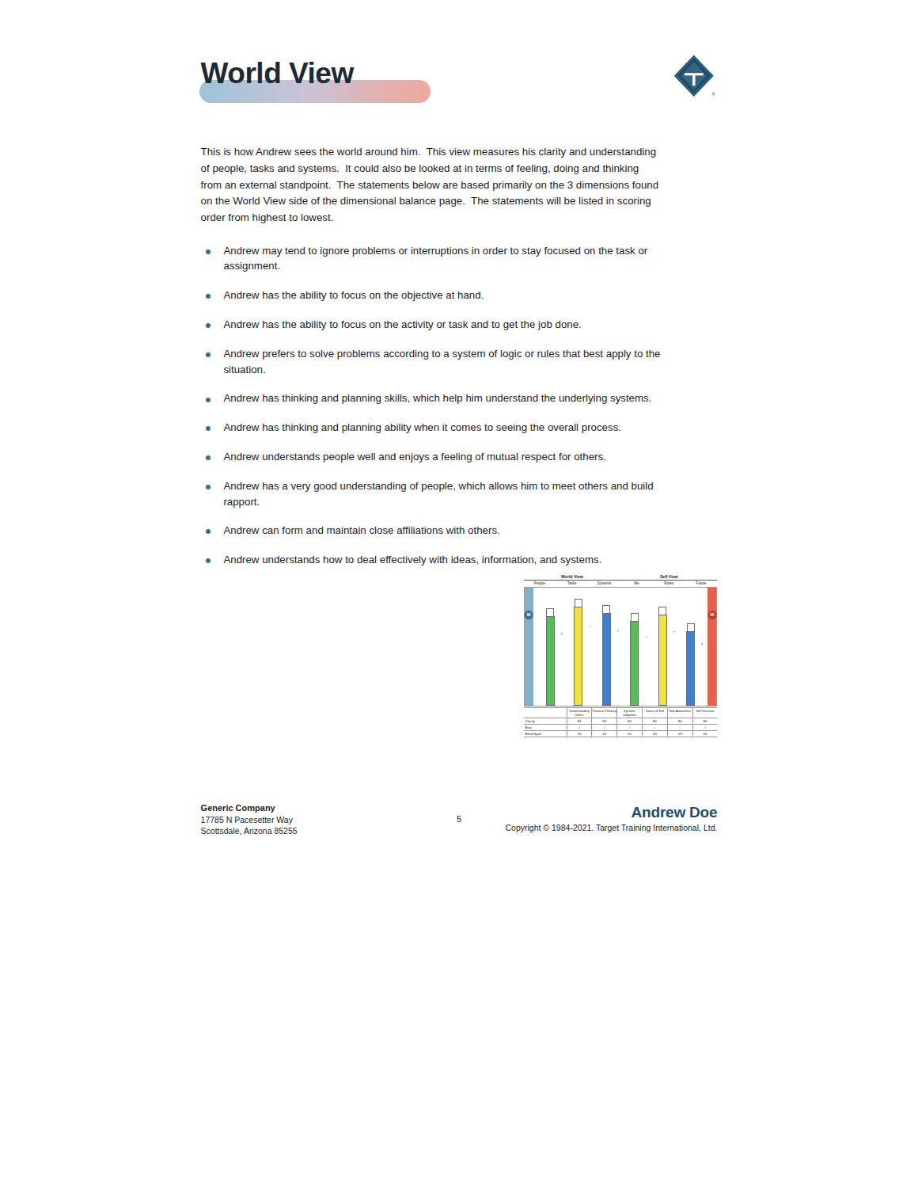World View
®
This is how Andrew sees the world around him. This view measures his clarity and understanding of people, tasks and systems. It could also be looked at in terms of feeling, doing and thinking from an external standpoint. The statements below are based primarily on the 3 dimensions found on the World View side of the dimensional balance page. The statements will be listed in scoring order from highest to lowest.
Andrew may tend to ignore problems or interruptions in order to stay focused on the task or assignment.
Andrew has the ability to focus on the objective at hand.
Andrew has the ability to focus on the activity or task and to get the job done.
Andrew prefers to solve problems according to a system of logic or rules that best apply to the situation.
Andrew has thinking and planning skills, which help him understand the underlying systems.
Andrew has thinking and planning ability when it comes to seeing the overall process.
Andrew understands people well and enjoys a feeling of mutual respect for others.
Andrew has a very good understanding of people, which allows him to meet others and build rapport.
Andrew can form and maintain close affiliations with others.
Andrew understands how to deal effectively with ideas, information, and systems.
World View
Self View
People
Tasks
Systems
Me
Roles
Future
88
↕
↓
↑
↓
↑
↕
80
Understanding Others
Practical Thinking
Systems Judgment
Sense of Self
Role Awareness
Self Direction
Clarity
84
90
90
80
80
80
Bias
↕
↓
↑
↓
↑
↕
Blind Spot
16
10
10
20
20
20
Generic Company
17785 N Pacesetter Way
Scottsdale, Arizona 85255
5
Andrew Doe
Copyright © 1984-2021. Target Training International, Ltd.